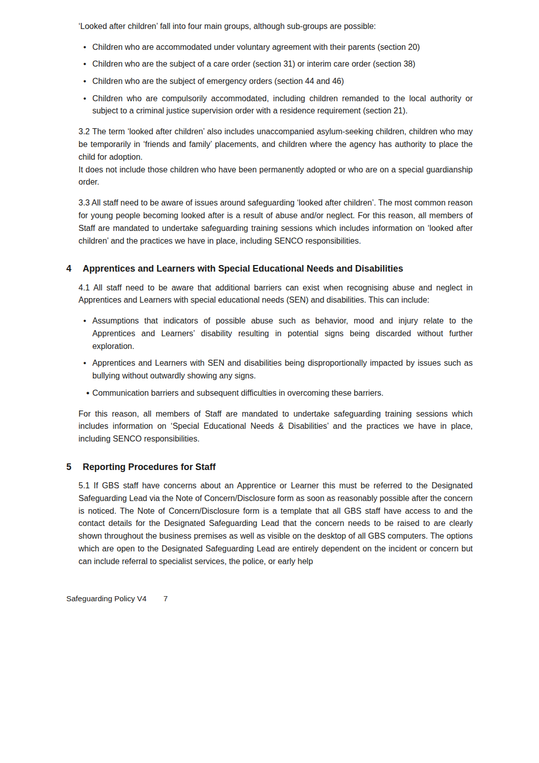‘Looked after children’ fall into four main groups, although sub-groups are possible:
Children who are accommodated under voluntary agreement with their parents (section 20)
Children who are the subject of a care order (section 31) or interim care order (section 38)
Children who are the subject of emergency orders (section 44 and 46)
Children who are compulsorily accommodated, including children remanded to the local authority or subject to a criminal justice supervision order with a residence requirement (section 21).
3.2 The term ‘looked after children’ also includes unaccompanied asylum-seeking children, children who may be temporarily in ‘friends and family’ placements, and children where the agency has authority to place the child for adoption.
It does not include those children who have been permanently adopted or who are on a special guardianship order.
3.3 All staff need to be aware of issues around safeguarding ‘looked after children’. The most common reason for young people becoming looked after is a result of abuse and/or neglect. For this reason, all members of Staff are mandated to undertake safeguarding training sessions which includes information on ‘looked after children’ and the practices we have in place, including SENCO responsibilities.
4 Apprentices and Learners with Special Educational Needs and Disabilities
4.1 All staff need to be aware that additional barriers can exist when recognising abuse and neglect in Apprentices and Learners with special educational needs (SEN) and disabilities. This can include:
Assumptions that indicators of possible abuse such as behavior, mood and injury relate to the Apprentices and Learners’ disability resulting in potential signs being discarded without further exploration.
Apprentices and Learners with SEN and disabilities being disproportionally impacted by issues such as bullying without outwardly showing any signs.
Communication barriers and subsequent difficulties in overcoming these barriers.
For this reason, all members of Staff are mandated to undertake safeguarding training sessions which includes information on ‘Special Educational Needs & Disabilities’ and the practices we have in place, including SENCO responsibilities.
5 Reporting Procedures for Staff
5.1 If GBS staff have concerns about an Apprentice or Learner this must be referred to the Designated Safeguarding Lead via the Note of Concern/Disclosure form as soon as reasonably possible after the concern is noticed. The Note of Concern/Disclosure form is a template that all GBS staff have access to and the contact details for the Designated Safeguarding Lead that the concern needs to be raised to are clearly shown throughout the business premises as well as visible on the desktop of all GBS computers. The options which are open to the Designated Safeguarding Lead are entirely dependent on the incident or concern but can include referral to specialist services, the police, or early help
Safeguarding Policy V4 7